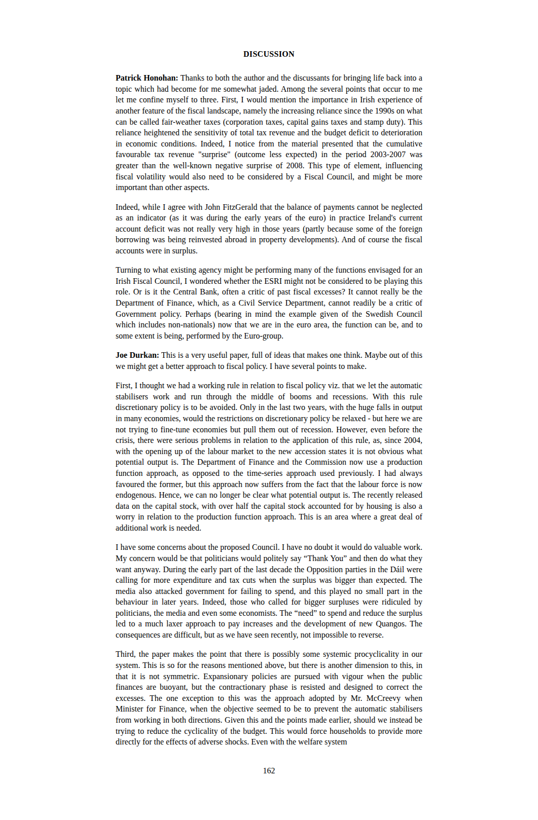DISCUSSION
Patrick Honohan: Thanks to both the author and the discussants for bringing life back into a topic which had become for me somewhat jaded. Among the several points that occur to me let me confine myself to three. First, I would mention the importance in Irish experience of another feature of the fiscal landscape, namely the increasing reliance since the 1990s on what can be called fair-weather taxes (corporation taxes, capital gains taxes and stamp duty). This reliance heightened the sensitivity of total tax revenue and the budget deficit to deterioration in economic conditions. Indeed, I notice from the material presented that the cumulative favourable tax revenue "surprise" (outcome less expected) in the period 2003-2007 was greater than the well-known negative surprise of 2008. This type of element, influencing fiscal volatility would also need to be considered by a Fiscal Council, and might be more important than other aspects.
Indeed, while I agree with John FitzGerald that the balance of payments cannot be neglected as an indicator (as it was during the early years of the euro) in practice Ireland's current account deficit was not really very high in those years (partly because some of the foreign borrowing was being reinvested abroad in property developments). And of course the fiscal accounts were in surplus.
Turning to what existing agency might be performing many of the functions envisaged for an Irish Fiscal Council, I wondered whether the ESRI might not be considered to be playing this role. Or is it the Central Bank, often a critic of past fiscal excesses? It cannot really be the Department of Finance, which, as a Civil Service Department, cannot readily be a critic of Government policy. Perhaps (bearing in mind the example given of the Swedish Council which includes non-nationals) now that we are in the euro area, the function can be, and to some extent is being, performed by the Euro-group.
Joe Durkan: This is a very useful paper, full of ideas that makes one think. Maybe out of this we might get a better approach to fiscal policy. I have several points to make.
First, I thought we had a working rule in relation to fiscal policy viz. that we let the automatic stabilisers work and run through the middle of booms and recessions. With this rule discretionary policy is to be avoided. Only in the last two years, with the huge falls in output in many economies, would the restrictions on discretionary policy be relaxed - but here we are not trying to fine-tune economies but pull them out of recession. However, even before the crisis, there were serious problems in relation to the application of this rule, as, since 2004, with the opening up of the labour market to the new accession states it is not obvious what potential output is. The Department of Finance and the Commission now use a production function approach, as opposed to the time-series approach used previously. I had always favoured the former, but this approach now suffers from the fact that the labour force is now endogenous. Hence, we can no longer be clear what potential output is. The recently released data on the capital stock, with over half the capital stock accounted for by housing is also a worry in relation to the production function approach. This is an area where a great deal of additional work is needed.
I have some concerns about the proposed Council. I have no doubt it would do valuable work. My concern would be that politicians would politely say “Thank You” and then do what they want anyway. During the early part of the last decade the Opposition parties in the Dáil were calling for more expenditure and tax cuts when the surplus was bigger than expected. The media also attacked government for failing to spend, and this played no small part in the behaviour in later years. Indeed, those who called for bigger surpluses were ridiculed by politicians, the media and even some economists. The “need” to spend and reduce the surplus led to a much laxer approach to pay increases and the development of new Quangos. The consequences are difficult, but as we have seen recently, not impossible to reverse.
Third, the paper makes the point that there is possibly some systemic procyclicality in our system. This is so for the reasons mentioned above, but there is another dimension to this, in that it is not symmetric. Expansionary policies are pursued with vigour when the public finances are buoyant, but the contractionary phase is resisted and designed to correct the excesses. The one exception to this was the approach adopted by Mr. McCreevy when Minister for Finance, when the objective seemed to be to prevent the automatic stabilisers from working in both directions. Given this and the points made earlier, should we instead be trying to reduce the cyclicality of the budget. This would force households to provide more directly for the effects of adverse shocks. Even with the welfare system
162